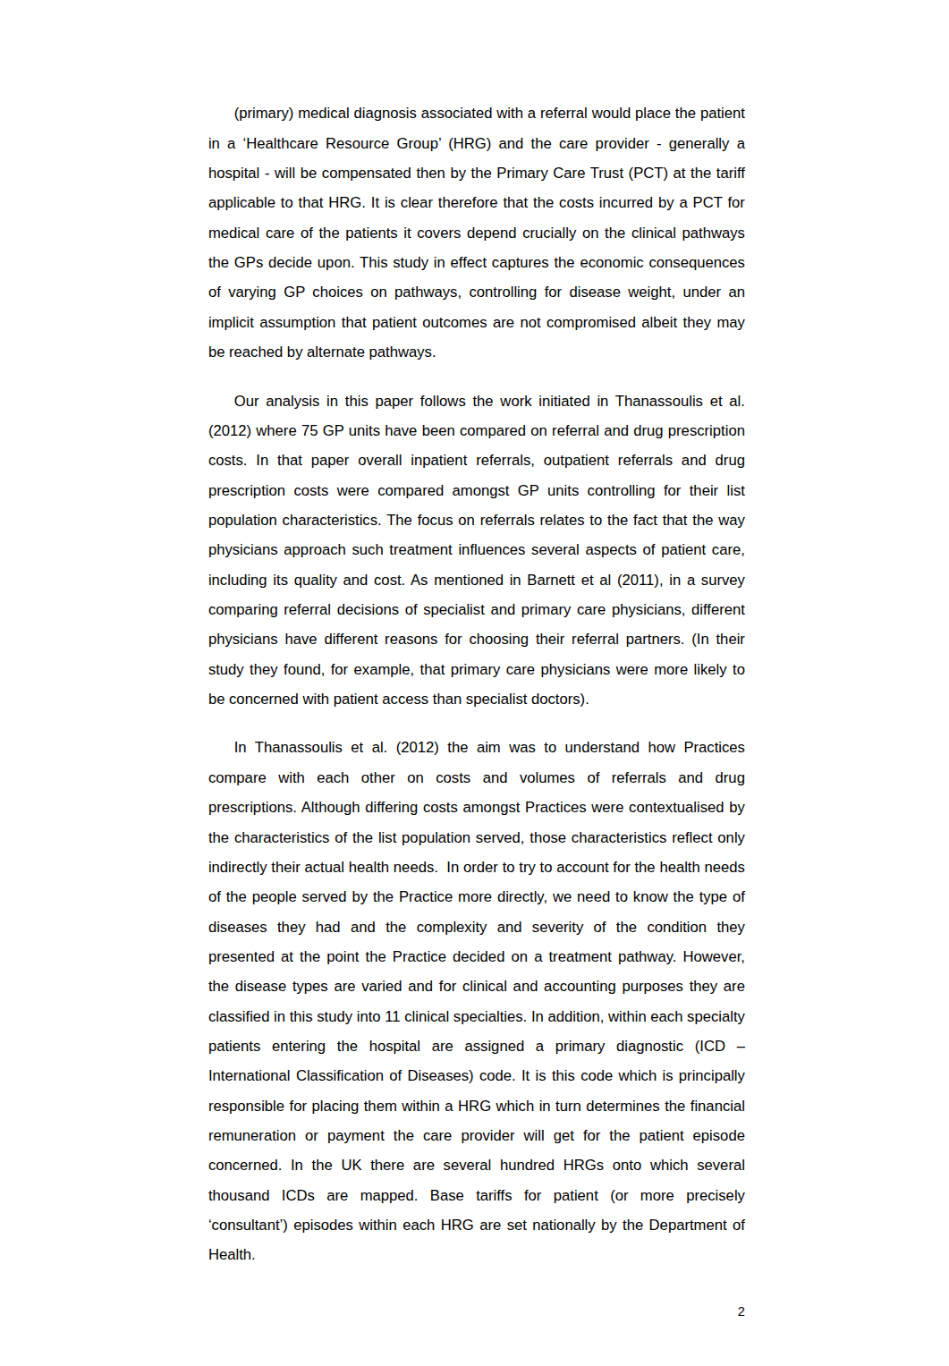(primary) medical diagnosis associated with a referral would place the patient in a ‘Healthcare Resource Group’ (HRG) and the care provider - generally a hospital - will be compensated then by the Primary Care Trust (PCT) at the tariff applicable to that HRG. It is clear therefore that the costs incurred by a PCT for medical care of the patients it covers depend crucially on the clinical pathways the GPs decide upon. This study in effect captures the economic consequences of varying GP choices on pathways, controlling for disease weight, under an implicit assumption that patient outcomes are not compromised albeit they may be reached by alternate pathways.
Our analysis in this paper follows the work initiated in Thanassoulis et al. (2012) where 75 GP units have been compared on referral and drug prescription costs. In that paper overall inpatient referrals, outpatient referrals and drug prescription costs were compared amongst GP units controlling for their list population characteristics. The focus on referrals relates to the fact that the way physicians approach such treatment influences several aspects of patient care, including its quality and cost. As mentioned in Barnett et al (2011), in a survey comparing referral decisions of specialist and primary care physicians, different physicians have different reasons for choosing their referral partners. (In their study they found, for example, that primary care physicians were more likely to be concerned with patient access than specialist doctors).
In Thanassoulis et al. (2012) the aim was to understand how Practices compare with each other on costs and volumes of referrals and drug prescriptions. Although differing costs amongst Practices were contextualised by the characteristics of the list population served, those characteristics reflect only indirectly their actual health needs. In order to try to account for the health needs of the people served by the Practice more directly, we need to know the type of diseases they had and the complexity and severity of the condition they presented at the point the Practice decided on a treatment pathway. However, the disease types are varied and for clinical and accounting purposes they are classified in this study into 11 clinical specialties. In addition, within each specialty patients entering the hospital are assigned a primary diagnostic (ICD –International Classification of Diseases) code. It is this code which is principally responsible for placing them within a HRG which in turn determines the financial remuneration or payment the care provider will get for the patient episode concerned. In the UK there are several hundred HRGs onto which several thousand ICDs are mapped. Base tariffs for patient (or more precisely ‘consultant’) episodes within each HRG are set nationally by the Department of Health.
2